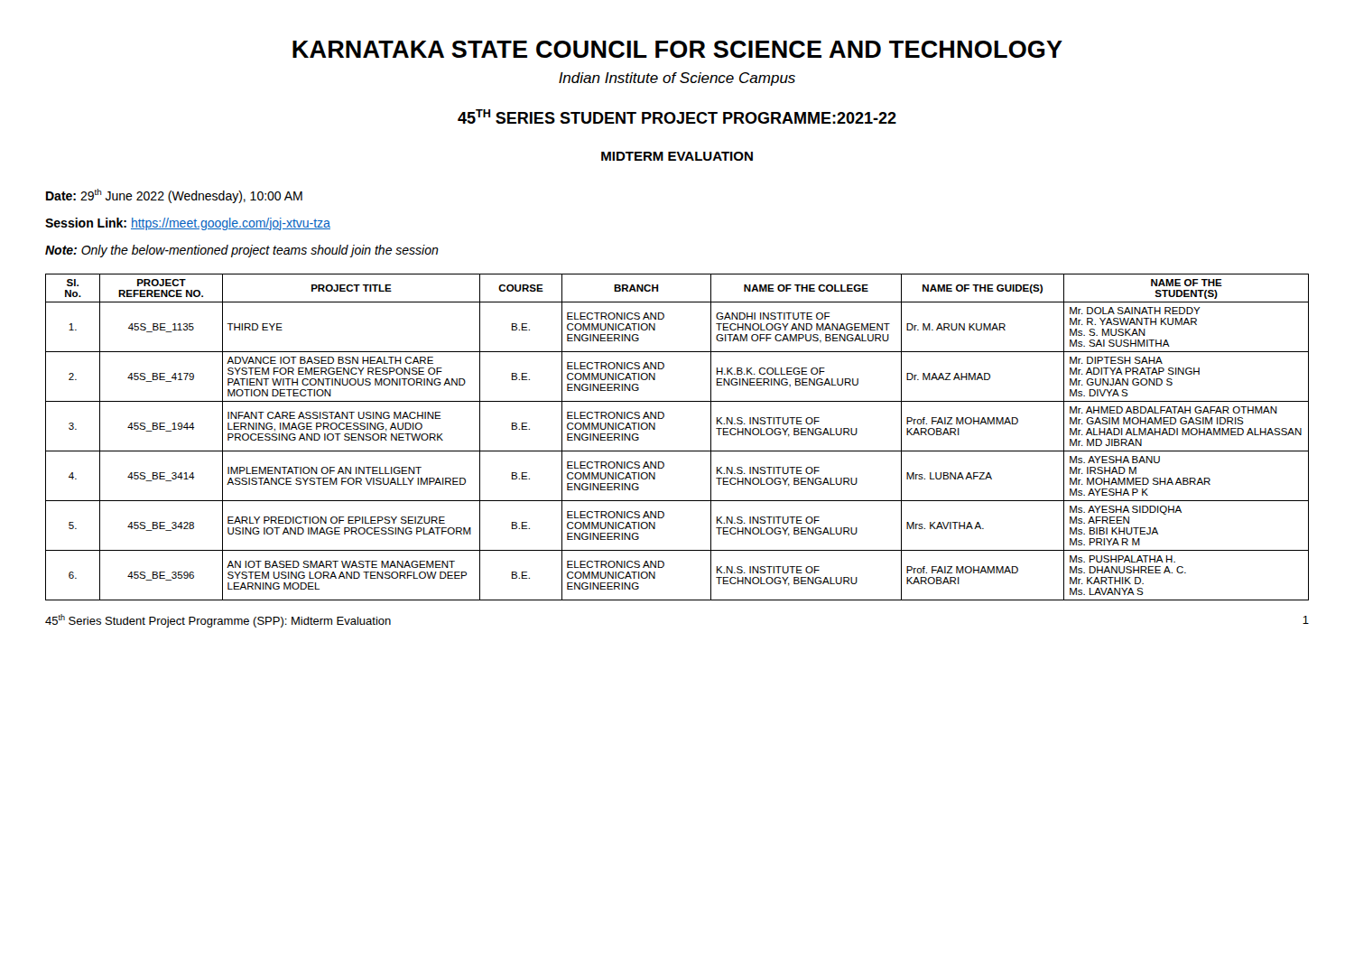KARNATAKA STATE COUNCIL FOR SCIENCE AND TECHNOLOGY
Indian Institute of Science Campus
45TH SERIES STUDENT PROJECT PROGRAMME:2021-22
MIDTERM EVALUATION
Date: 29th June 2022 (Wednesday), 10:00 AM
Session Link: https://meet.google.com/joj-xtvu-tza
Note: Only the below-mentioned project teams should join the session
| Sl. No. | PROJECT REFERENCE NO. | PROJECT TITLE | COURSE | BRANCH | NAME OF THE COLLEGE | NAME OF THE GUIDE(S) | NAME OF THE STUDENT(S) |
| --- | --- | --- | --- | --- | --- | --- | --- |
| 1. | 45S_BE_1135 | THIRD EYE | B.E. | ELECTRONICS AND COMMUNICATION ENGINEERING | GANDHI INSTITUTE OF TECHNOLOGY AND MANAGEMENT GITAM OFF CAMPUS, BENGALURU | Dr. M. ARUN KUMAR | Mr. DOLA SAINATH REDDY Mr. R. YASWANTH KUMAR Ms. S. MUSKAN Ms. SAI SUSHMITHA |
| 2. | 45S_BE_4179 | ADVANCE IOT BASED BSN HEALTH CARE SYSTEM FOR EMERGENCY RESPONSE OF PATIENT WITH CONTINUOUS MONITORING AND MOTION DETECTION | B.E. | ELECTRONICS AND COMMUNICATION ENGINEERING | H.K.B.K. COLLEGE OF ENGINEERING, BENGALURU | Dr. MAAZ AHMAD | Mr. DIPTESH SAHA Mr. ADITYA PRATAP SINGH Mr. GUNJAN GOND S Ms. DIVYA S |
| 3. | 45S_BE_1944 | INFANT CARE ASSISTANT USING MACHINE LERNING, IMAGE PROCESSING, AUDIO PROCESSING AND IOT SENSOR NETWORK | B.E. | ELECTRONICS AND COMMUNICATION ENGINEERING | K.N.S. INSTITUTE OF TECHNOLOGY, BENGALURU | Prof. FAIZ MOHAMMAD KAROBARI | Mr. AHMED ABDALFATAH GAFAR OTHMAN Mr. GASIM MOHAMED GASIM IDRIS Mr. ALHADI ALMAHADI MOHAMMED ALHASSAN Mr. MD JIBRAN |
| 4. | 45S_BE_3414 | IMPLEMENTATION OF AN INTELLIGENT ASSISTANCE SYSTEM FOR VISUALLY IMPAIRED | B.E. | ELECTRONICS AND COMMUNICATION ENGINEERING | K.N.S. INSTITUTE OF TECHNOLOGY, BENGALURU | Mrs. LUBNA AFZA | Ms. AYESHA BANU Mr. IRSHAD M Mr. MOHAMMED SHA ABRAR Ms. AYESHA P K |
| 5. | 45S_BE_3428 | EARLY PREDICTION OF EPILEPSY SEIZURE USING IOT AND IMAGE PROCESSING PLATFORM | B.E. | ELECTRONICS AND COMMUNICATION ENGINEERING | K.N.S. INSTITUTE OF TECHNOLOGY, BENGALURU | Mrs. KAVITHA A. | Ms. AYESHA SIDDIQHA Ms. AFREEN Ms. BIBI KHUTEJA Ms. PRIYA R M |
| 6. | 45S_BE_3596 | AN IOT BASED SMART WASTE MANAGEMENT SYSTEM USING LORA AND TENSORFLOW DEEP LEARNING MODEL | B.E. | ELECTRONICS AND COMMUNICATION ENGINEERING | K.N.S. INSTITUTE OF TECHNOLOGY, BENGALURU | Prof. FAIZ MOHAMMAD KAROBARI | Ms. PUSHPALATHA H. Ms. DHANUSHREE A. C. Mr. KARTHIK D. Ms. LAVANYA S |
45th Series Student Project Programme (SPP): Midterm Evaluation 1